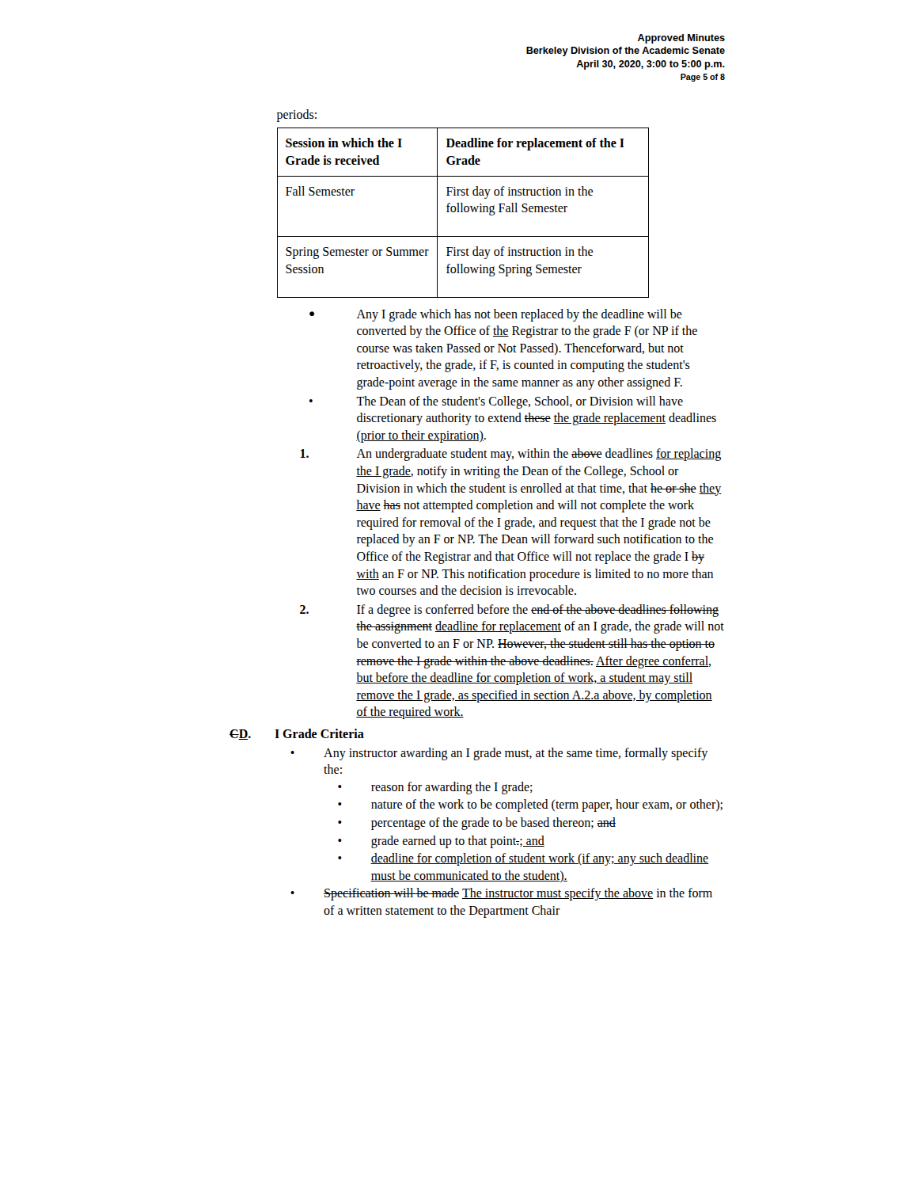Approved Minutes
Berkeley Division of the Academic Senate
April 30, 2020, 3:00 to 5:00 p.m.
Page 5 of 8
periods:
| Session in which the I Grade is received | Deadline for replacement of the I Grade |
| --- | --- |
| Fall Semester | First day of instruction in the following Fall Semester |
| Spring Semester or Summer Session | First day of instruction in the following Spring Semester |
Any I grade which has not been replaced by the deadline will be converted by the Office of the Registrar to the grade F (or NP if the course was taken Passed or Not Passed). Thenceforward, but not retroactively, the grade, if F, is counted in computing the student's grade-point average in the same manner as any other assigned F.
The Dean of the student's College, School, or Division will have discretionary authority to extend these the grade replacement deadlines (prior to their expiration).
An undergraduate student may, within the above deadlines for replacing the I grade, notify in writing the Dean of the College, School or Division in which the student is enrolled at that time, that he or she they have has not attempted completion and will not complete the work required for removal of the I grade, and request that the I grade not be replaced by an F or NP. The Dean will forward such notification to the Office of the Registrar and that Office will not replace the grade I by with an F or NP. This notification procedure is limited to no more than two courses and the decision is irrevocable.
If a degree is conferred before the end of the above deadlines following the assignment deadline for replacement of an I grade, the grade will not be converted to an F or NP. However, the student still has the option to remove the I grade within the above deadlines. After degree conferral, but before the deadline for completion of work, a student may still remove the I grade, as specified in section A.2.a above, by completion of the required work.
CD. I Grade Criteria
Any instructor awarding an I grade must, at the same time, formally specify the:
reason for awarding the I grade;
nature of the work to be completed (term paper, hour exam, or other);
percentage of the grade to be based thereon; and
grade earned up to that point.; and
deadline for completion of student work (if any; any such deadline must be communicated to the student).
Specification will be made The instructor must specify the above in the form of a written statement to the Department Chair